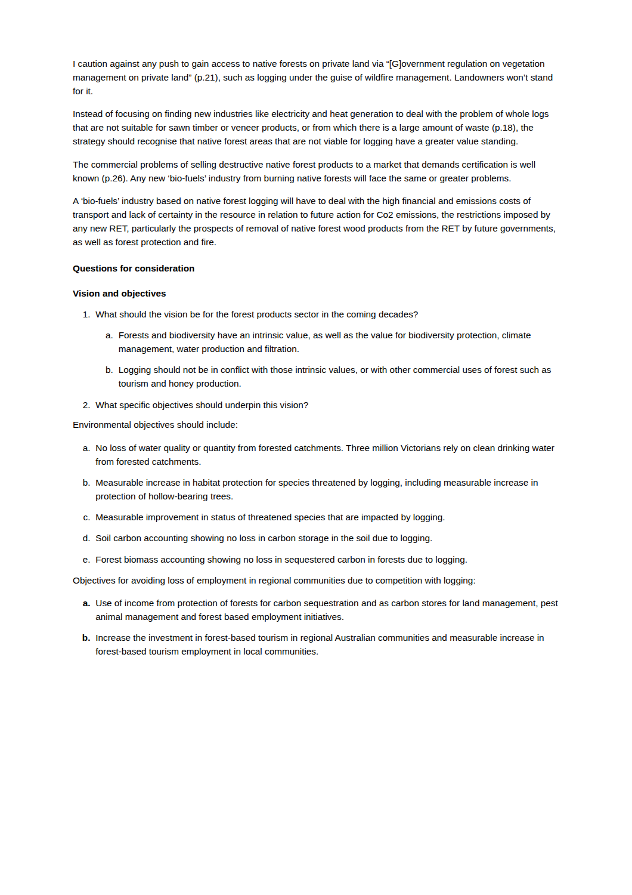I caution against any push to gain access to native forests on private land via “[G]overnment regulation on vegetation management on private land” (p.21), such as logging under the guise of wildfire management. Landowners won’t stand for it.
Instead of focusing on finding new industries like electricity and heat generation to deal with the problem of whole logs that are not suitable for sawn timber or veneer products, or from which there is a large amount of waste (p.18), the strategy should recognise that native forest areas that are not viable for logging have a greater value standing.
The commercial problems of selling destructive native forest products to a market that demands certification is well known (p.26). Any new ‘bio-fuels’ industry from burning native forests will face the same or greater problems.
A ‘bio-fuels’ industry based on native forest logging will have to deal with the high financial and emissions costs of transport and lack of certainty in the resource in relation to future action for Co2 emissions, the restrictions imposed by any new RET, particularly the prospects of removal of native forest wood products from the RET by future governments, as well as forest protection and fire.
Questions for consideration
Vision and objectives
What should the vision be for the forest products sector in the coming decades?
Forests and biodiversity have an intrinsic value, as well as the value for biodiversity protection, climate management, water production and filtration.
Logging should not be in conflict with those intrinsic values, or with other commercial uses of forest such as tourism and honey production.
What specific objectives should underpin this vision?
Environmental objectives should include:
No loss of water quality or quantity from forested catchments. Three million Victorians rely on clean drinking water from forested catchments.
Measurable increase in habitat protection for species threatened by logging, including measurable increase in protection of hollow-bearing trees.
Measurable improvement in status of threatened species that are impacted by logging.
Soil carbon accounting showing no loss in carbon storage in the soil due to logging.
Forest biomass accounting showing no loss in sequestered carbon in forests due to logging.
Objectives for avoiding loss of employment in regional communities due to competition with logging:
Use of income from protection of forests for carbon sequestration and as carbon stores for land management, pest animal management and forest based employment initiatives.
Increase the investment in forest-based tourism in regional Australian communities and measurable increase in forest-based tourism employment in local communities.